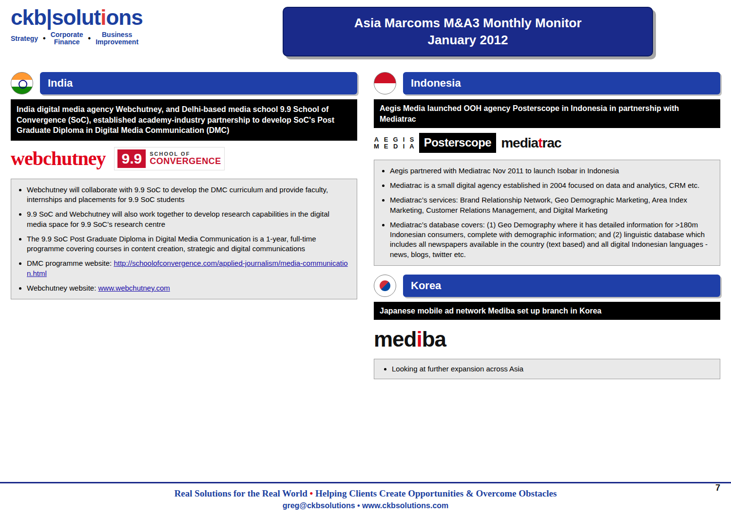ckb|solut ions
Strategy • Corporate Finance • Business Improvement
Asia Marcoms M&A3 Monthly Monitor January 2012
India
India digital media agency Webchutney, and Delhi-based media school 9.9 School of Convergence (SoC), established academy-industry partnership to develop SoC's Post Graduate Diploma in Digital Media Communication (DMC)
webchutney
9.9
SCHOOL OF CONVERGENCE
Webchutney will collaborate with 9.9 SoC to develop the DMC curriculum and provide faculty, internships and placements for 9.9 SoC students
9.9 SoC and Webchutney will also work together to develop research capabilities in the digital media space for 9.9 SoC’s research centre
The 9.9 SoC Post Graduate Diploma in Digital Media Communication is a 1-year, full-time programme covering courses in content creation, strategic and digital communications
DMC programme website: http://schoolofconvergence.com/applied-journalism/media-communication.html
Webchutney website: www.webchutney.com
Indonesia
Aegis Media launched OOH agency Posterscope in Indonesia in partnership with Mediatrac
AEGIS MEDIA
Posterscope
mediatrac
Aegis partnered with Mediatrac Nov 2011 to launch Isobar in Indonesia
Mediatrac is a small digital agency established in 2004 focused on data and analytics, CRM etc.
Mediatrac’s services: Brand Relationship Network, Geo Demographic Marketing, Area Index Marketing, Customer Relations Management, and Digital Marketing
Mediatrac’s database covers: (1) Geo Demography where it has detailed information for >180m Indonesian consumers, complete with demographic information; and (2) linguistic database which includes all newspapers available in the country (text based) and all digital Indonesian languages - news, blogs, twitter etc.
Korea
Japanese mobile ad network Mediba set up branch in Korea
mediba
Looking at further expansion across Asia
7
Real Solutions for the Real World • Helping Clients Create Opportunities & Overcome Obstacles
greg@ckbsolutions • www.ckbsolutions.com